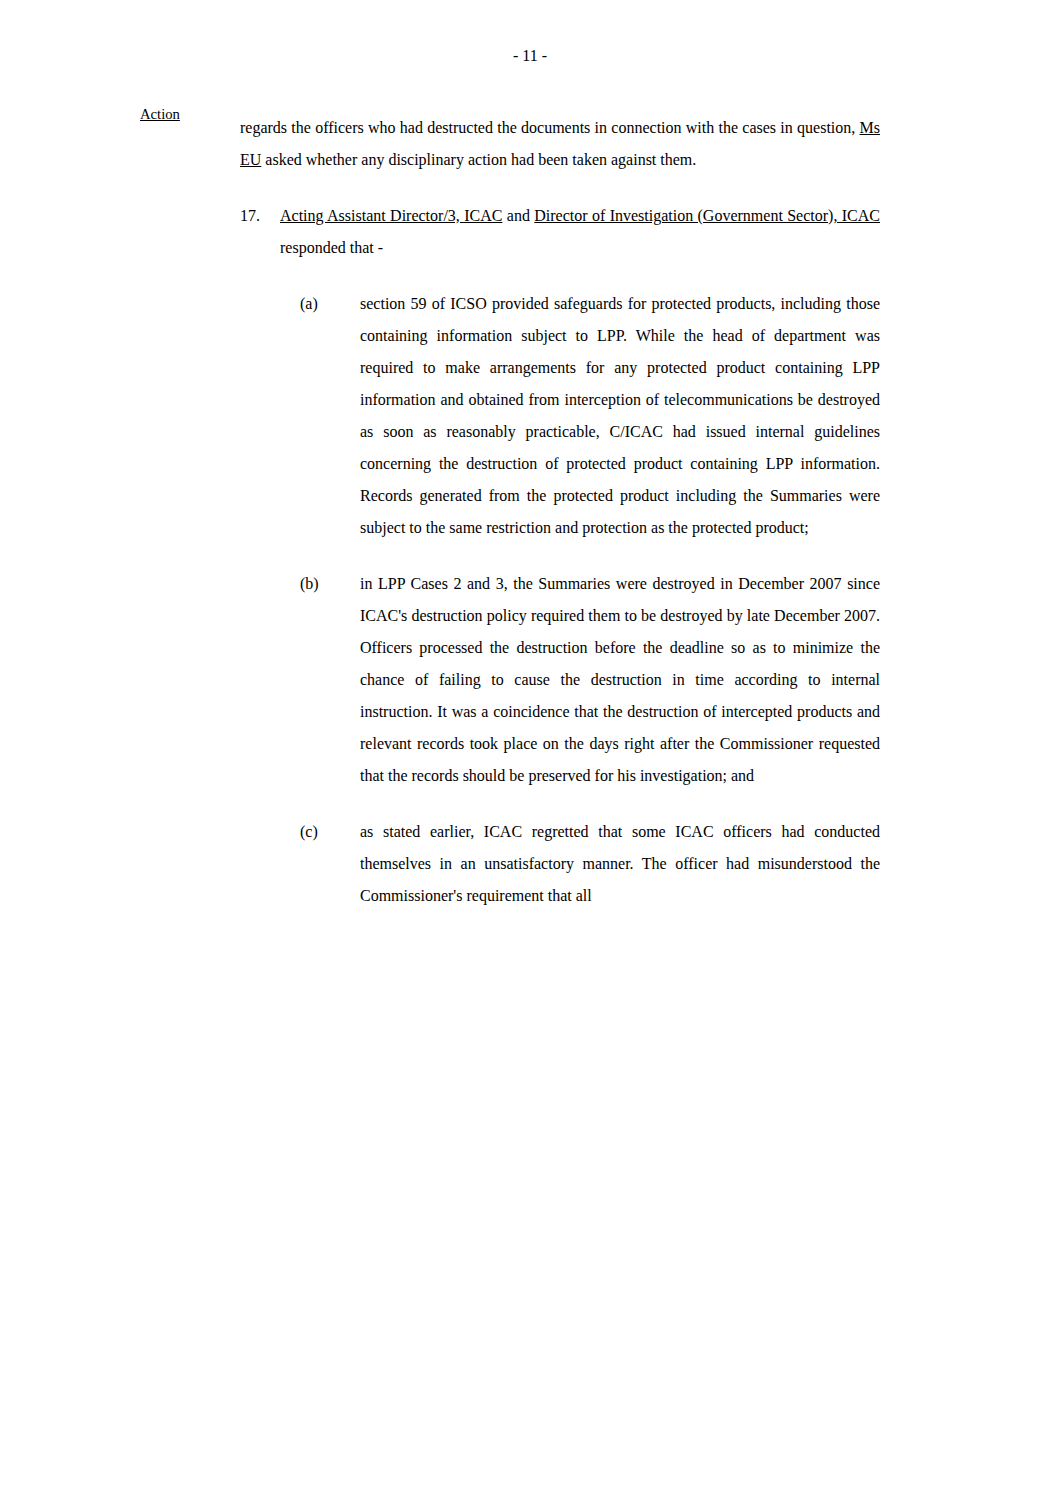- 11 -
Action
regards the officers who had destructed the documents in connection with the cases in question, Ms EU asked whether any disciplinary action had been taken against them.
17.
Acting Assistant Director/3, ICAC and Director of Investigation (Government Sector), ICAC responded that -
(a)
section 59 of ICSO provided safeguards for protected products, including those containing information subject to LPP. While the head of department was required to make arrangements for any protected product containing LPP information and obtained from interception of telecommunications be destroyed as soon as reasonably practicable, C/ICAC had issued internal guidelines concerning the destruction of protected product containing LPP information. Records generated from the protected product including the Summaries were subject to the same restriction and protection as the protected product;
(b)
in LPP Cases 2 and 3, the Summaries were destroyed in December 2007 since ICAC's destruction policy required them to be destroyed by late December 2007. Officers processed the destruction before the deadline so as to minimize the chance of failing to cause the destruction in time according to internal instruction. It was a coincidence that the destruction of intercepted products and relevant records took place on the days right after the Commissioner requested that the records should be preserved for his investigation; and
(c)
as stated earlier, ICAC regretted that some ICAC officers had conducted themselves in an unsatisfactory manner. The officer had misunderstood the Commissioner's requirement that all